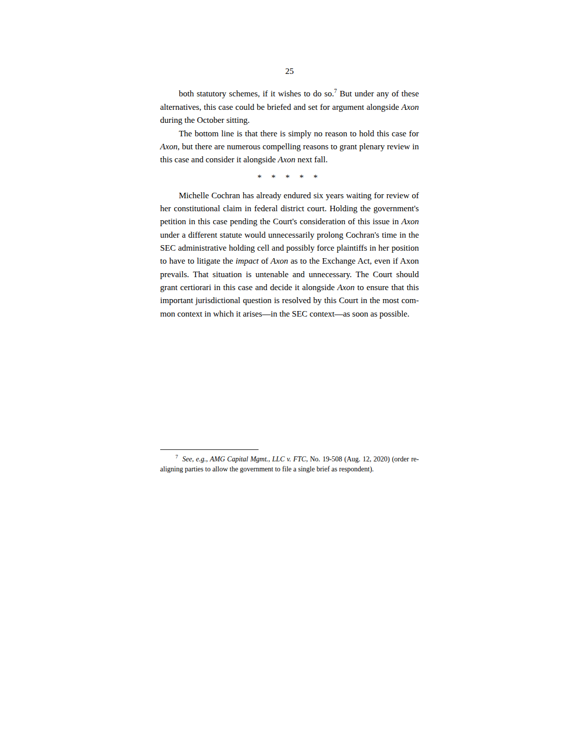25
both statutory schemes, if it wishes to do so.7 But under any of these alternatives, this case could be briefed and set for argument alongside Axon during the October sitting.
The bottom line is that there is simply no reason to hold this case for Axon, but there are numerous compelling reasons to grant plenary review in this case and consider it alongside Axon next fall.
* * * * *
Michelle Cochran has already endured six years waiting for review of her constitutional claim in federal district court. Holding the government's petition in this case pending the Court's consideration of this issue in Axon under a different statute would unnecessarily prolong Cochran's time in the SEC administrative holding cell and possibly force plaintiffs in her position to have to litigate the impact of Axon as to the Exchange Act, even if Axon prevails. That situation is untenable and unnecessary. The Court should grant certiorari in this case and decide it alongside Axon to ensure that this important jurisdictional question is resolved by this Court in the most common context in which it arises—in the SEC context—as soon as possible.
7 See, e.g., AMG Capital Mgmt., LLC v. FTC, No. 19-508 (Aug. 12, 2020) (order realigning parties to allow the government to file a single brief as respondent).